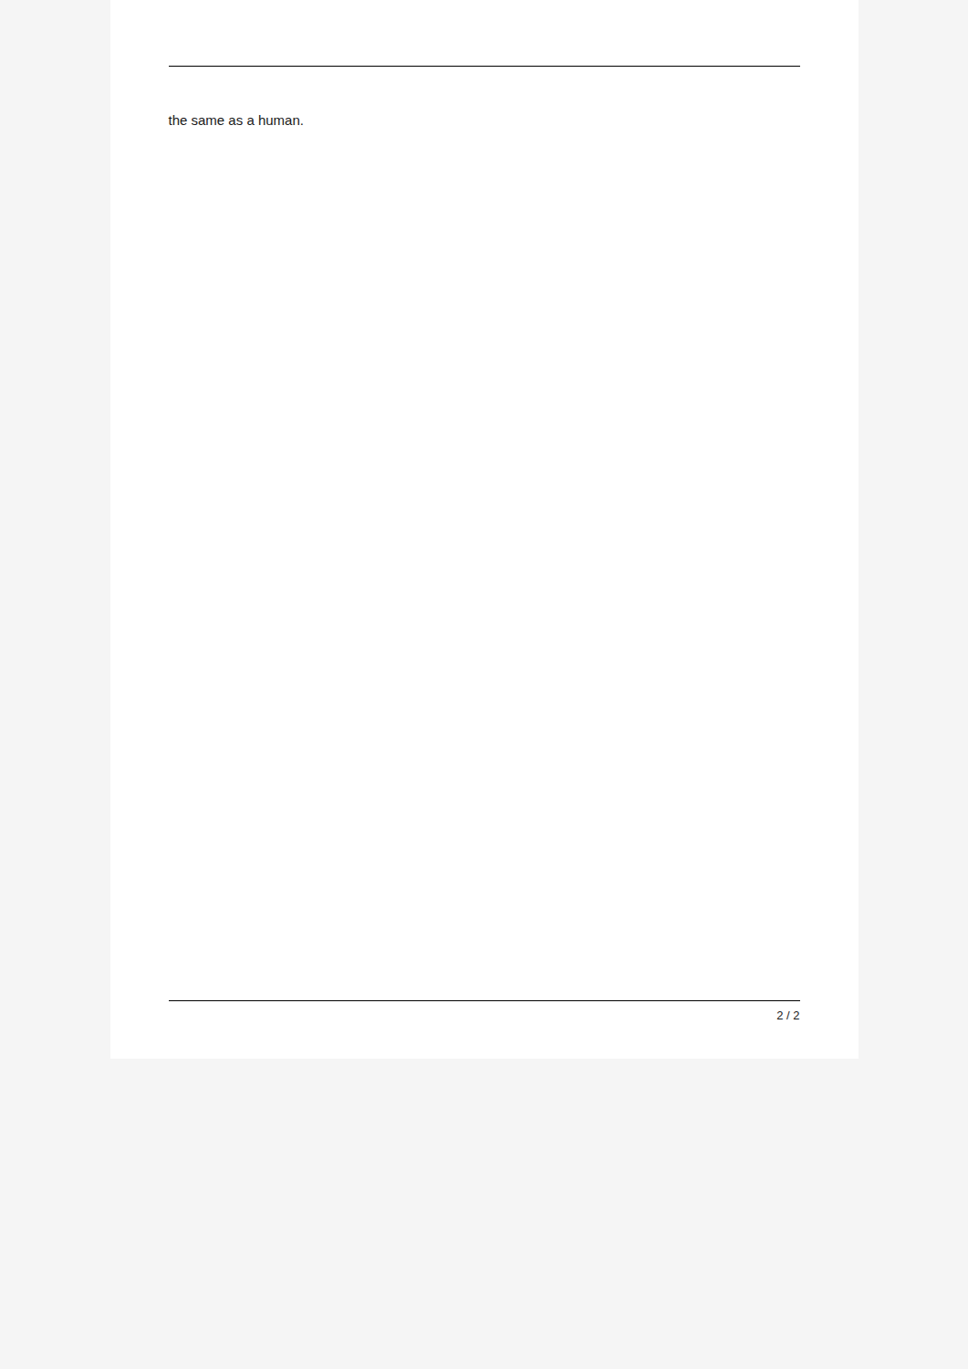the same as a human.
2 / 2